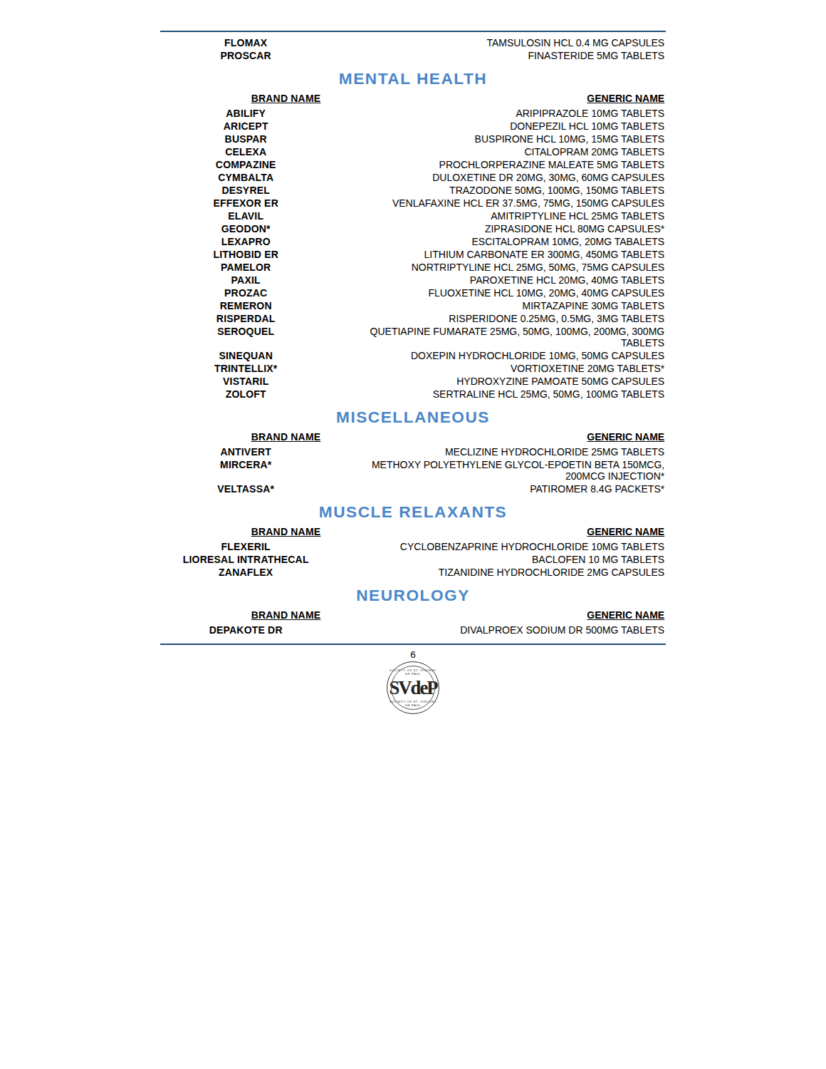| FLOMAX | TAMSULOSIN HCL 0.4 MG CAPSULES |
| PROSCAR | FINASTERIDE 5MG TABLETS |
MENTAL HEALTH
| BRAND NAME | GENERIC NAME |
| ABILIFY | ARIPIPRAZOLE 10MG TABLETS |
| ARICEPT | DONEPEZIL HCL 10MG TABLETS |
| BUSPAR | BUSPIRONE HCL 10MG, 15MG TABLETS |
| CELEXA | CITALOPRAM 20MG TABLETS |
| COMPAZINE | PROCHLORPERAZINE MALEATE 5MG TABLETS |
| CYMBALTA | DULOXETINE DR 20MG, 30MG, 60MG CAPSULES |
| DESYREL | TRAZODONE 50MG, 100MG, 150MG TABLETS |
| EFFEXOR ER | VENLAFAXINE HCL ER 37.5MG, 75MG, 150MG CAPSULES |
| ELAVIL | AMITRIPTYLINE HCL 25MG TABLETS |
| GEODON* | ZIPRASIDONE HCL 80MG CAPSULES* |
| LEXAPRO | ESCITALOPRAM 10MG, 20MG TABALETS |
| LITHOBID ER | LITHIUM CARBONATE ER 300MG, 450MG TABLETS |
| PAMELOR | NORTRIPTYLINE HCL 25MG, 50MG, 75MG CAPSULES |
| PAXIL | PAROXETINE HCL 20MG, 40MG TABLETS |
| PROZAC | FLUOXETINE HCL 10MG, 20MG, 40MG CAPSULES |
| REMERON | MIRTAZAPINE 30MG TABLETS |
| RISPERDAL | RISPERIDONE 0.25MG, 0.5MG, 3MG TABLETS |
| SEROQUEL | QUETIAPINE FUMARATE 25MG, 50MG, 100MG, 200MG, 300MG TABLETS |
| SINEQUAN | DOXEPIN HYDROCHLORIDE 10MG, 50MG CAPSULES |
| TRINTELLIX* | VORTIOXETINE 20MG TABLETS* |
| VISTARIL | HYDROXYZINE PAMOATE 50MG CAPSULES |
| ZOLOFT | SERTRALINE HCL 25MG, 50MG, 100MG TABLETS |
MISCELLANEOUS
| BRAND NAME | GENERIC NAME |
| ANTIVERT | MECLIZINE HYDROCHLORIDE 25MG TABLETS |
| MIRCERA* | METHOXY POLYETHYLENE GLYCOL-EPOETIN BETA 150MCG, 200MCG INJECTION* |
| VELTASSA* | PATIROMER 8.4G PACKETS* |
MUSCLE RELAXANTS
| BRAND NAME | GENERIC NAME |
| FLEXERIL | CYCLOBENZAPRINE HYDROCHLORIDE 10MG TABLETS |
| LIORESAL INTRATHECAL | BACLOFEN 10 MG TABLETS |
| ZANAFLEX | TIZANIDINE HYDROCHLORIDE 2MG CAPSULES |
NEUROLOGY
| BRAND NAME | GENERIC NAME |
| DEPAKOTE DR | DIVALPROEX SODIUM DR 500MG TABLETS |
6
SOCIETY OF ST. VINCENT DE PAUL
SVdeP
SOCIETY OF ST. VINCENT DE PAUL